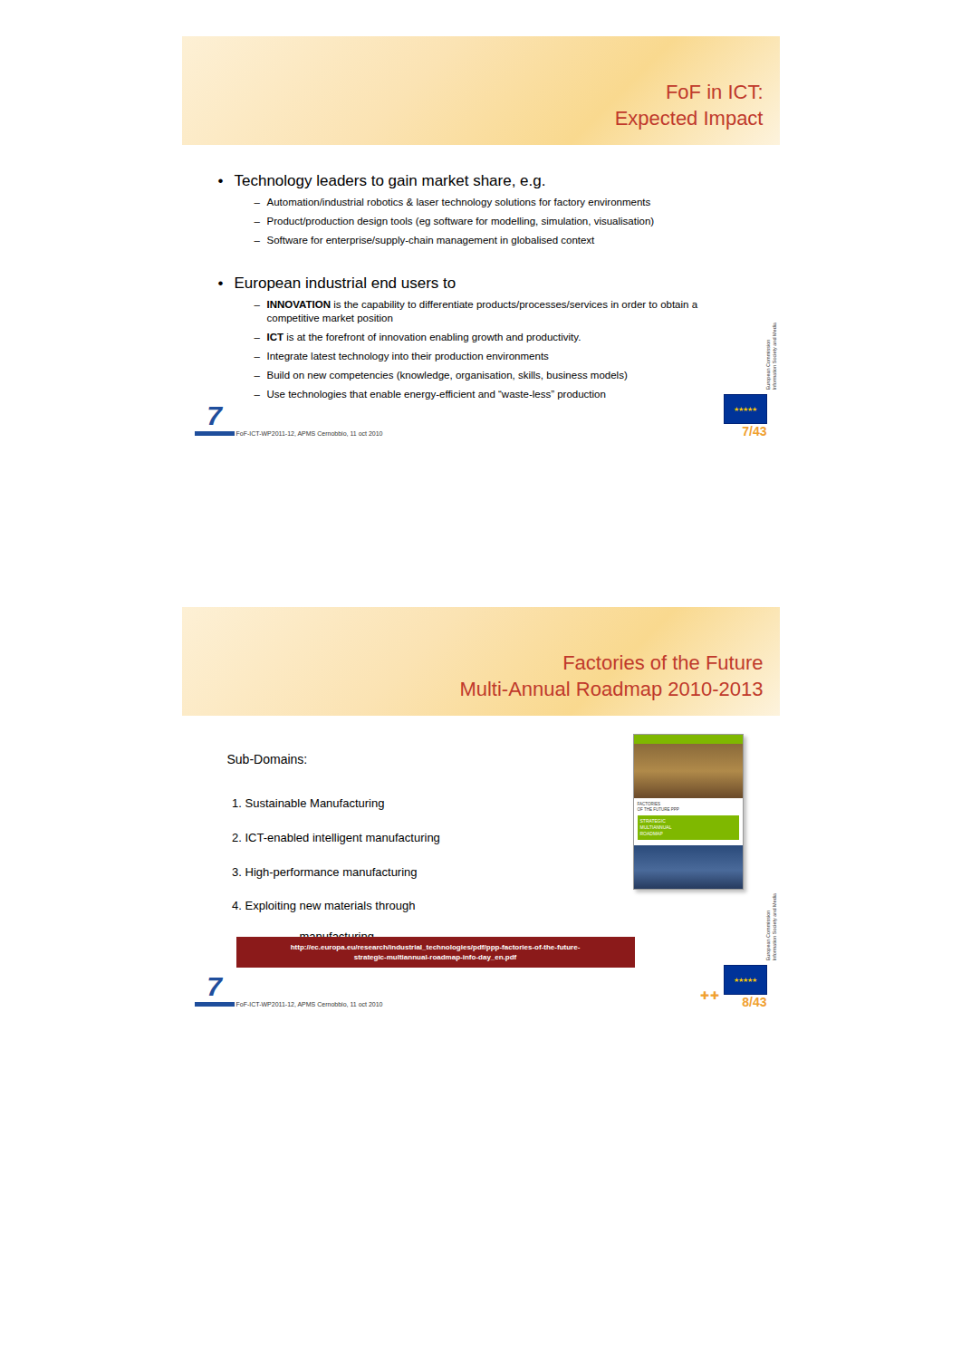FoF in ICT:Expected Impact
Technology leaders to gain market share, e.g.
Automation/industrial robotics & laser technology solutions for factory environments
Product/production design tools (eg software for modelling, simulation, visualisation)
Software for enterprise/supply-chain management in globalised context
European industrial end users to
INNOVATION is the capability to differentiate products/processes/services in order to obtain a competitive market position
ICT is at the forefront of innovation enabling growth and productivity.
Integrate latest technology into their production environments
Build on new competencies (knowledge, organisation, skills, business models)
Use technologies that enable energy-efficient and “waste-less” production
European Commission
Information Society and Media
★★★★★
7/43
7
FoF-ICT-WP2011-12, APMS Cernobbio, 11 oct 2010
Factories of the FutureMulti-Annual Roadmap 2010-2013
Sub-Domains:
Sustainable Manufacturing
ICT-enabled intelligent manufacturing
High-performance manufacturing
Exploiting new materials throughmanufacturing
FACTORIES
OF THE FUTURE PPP
STRATEGIC
MULTIANNUAL
ROADMAP
Prepared by the Ad-hoc Industrial Advisory Group
http://ec.europa.eu/research/industrial_technologies/pdf/ppp-factories-of-the-future-
strategic-multiannual-roadmap-info-day_en.pdf
European Commission
Information Society and Media
★★★★★
✚✚
8/43
7
FoF-ICT-WP2011-12, APMS Cernobbio, 11 oct 2010